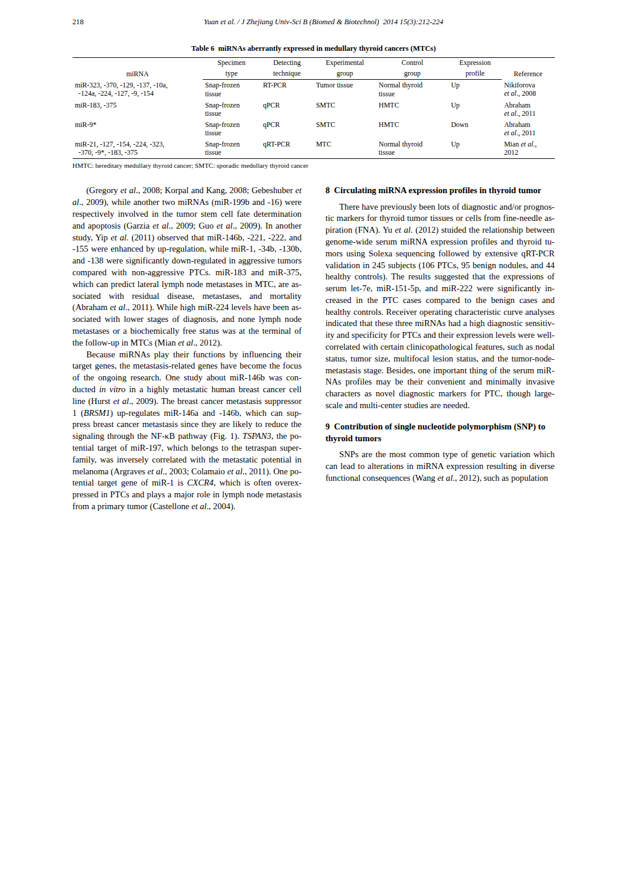218 Yuan et al. / J Zhejiang Univ-Sci B (Biomed & Biotechnol) 2014 15(3):212-224
Table 6 miRNAs aberrantly expressed in medullary thyroid cancers (MTCs)
| miRNA | Specimen | Detecting | Experimental | Control | Expression | Reference |
| --- | --- | --- | --- | --- | --- | --- |
| type | technique | group | group | profile |
| miR-323, -370, -129, -137, -10a, -124a, -224, -127, -9, -154 | Snap-frozen tissue | RT-PCR | Tumor tissue | Normal thyroid tissue | Up | Nikiforova et al ., 2008 |
| miR-183, -375 | Snap-frozen tissue | qPCR | SMTC | HMTC | Up | Abraham et al ., 2011 |
| miR-9* | Snap-frozen tissue | qPCR | SMTC | HMTC | Down | Abraham et al ., 2011 |
| miR-21, -127, -154, -224, -323, -370, -9*, -183, -375 | Snap-frozen tissue | qRT-PCR | MTC | Normal thyroid tissue | Up | Mian et al ., 2012 |
HMTC: hereditary medullary thyroid cancer; SMTC: sporadic medullary thyroid cancer
(Gregory et al., 2008; Korpal and Kang, 2008; Gebeshuber et al., 2009), while another two miRNAs (miR-199b and -16) were respectively involved in the tumor stem cell fate determination and apoptosis (Garzia et al., 2009; Guo et al., 2009). In another study, Yip et al. (2011) observed that miR-146b, -221, -222, and -155 were enhanced by up-regulation, while miR-1, -34b, -130b, and -138 were significantly down-regulated in aggressive tumors compared with non-aggressive PTCs. miR-183 and miR-375, which can predict lateral lymph node metastases in MTC, are associated with residual disease, metastases, and mortality (Abraham et al., 2011). While high miR-224 levels have been associated with lower stages of diagnosis, and none lymph node metastases or a biochemically free status was at the terminal of the follow-up in MTCs (Mian et al., 2012).
Because miRNAs play their functions by influencing their target genes, the metastasis-related genes have become the focus of the ongoing research. One study about miR-146b was conducted in vitro in a highly metastatic human breast cancer cell line (Hurst et al., 2009). The breast cancer metastasis suppressor 1 (BRSM1) up-regulates miR-146a and -146b, which can suppress breast cancer metastasis since they are likely to reduce the signaling through the NF-κB pathway (Fig. 1). TSPAN3, the potential target of miR-197, which belongs to the tetraspan superfamily, was inversely correlated with the metastatic potential in melanoma (Argraves et al., 2003; Colamaio et al., 2011). One potential target gene of miR-1 is CXCR4, which is often overexpressed in PTCs and plays a major role in lymph node metastasis from a primary tumor (Castellone et al., 2004).
8 Circulating miRNA expression profiles in thyroid tumor
There have previously been lots of diagnostic and/or prognostic markers for thyroid tumor tissues or cells from fine-needle aspiration (FNA). Yu et al. (2012) stuided the relationship between genome-wide serum miRNA expression profiles and thyroid tumors using Solexa sequencing followed by extensive qRT-PCR validation in 245 subjects (106 PTCs, 95 benign nodules, and 44 healthy controls). The results suggested that the expressions of serum let-7e, miR-151-5p, and miR-222 were significantly increased in the PTC cases compared to the benign cases and healthy controls. Receiver operating characteristic curve analyses indicated that these three miRNAs had a high diagnostic sensitivity and specificity for PTCs and their expression levels were well-correlated with certain clinicopathological features, such as nodal status, tumor size, multifocal lesion status, and the tumor-node-metastasis stage. Besides, one important thing of the serum miRNAs profiles may be their convenient and minimally invasive characters as novel diagnostic markers for PTC, though large-scale and multi-center studies are needed.
9 Contribution of single nucleotide polymorphism (SNP) to thyroid tumors
SNPs are the most common type of genetic variation which can lead to alterations in miRNA expression resulting in diverse functional consequences (Wang et al., 2012), such as population